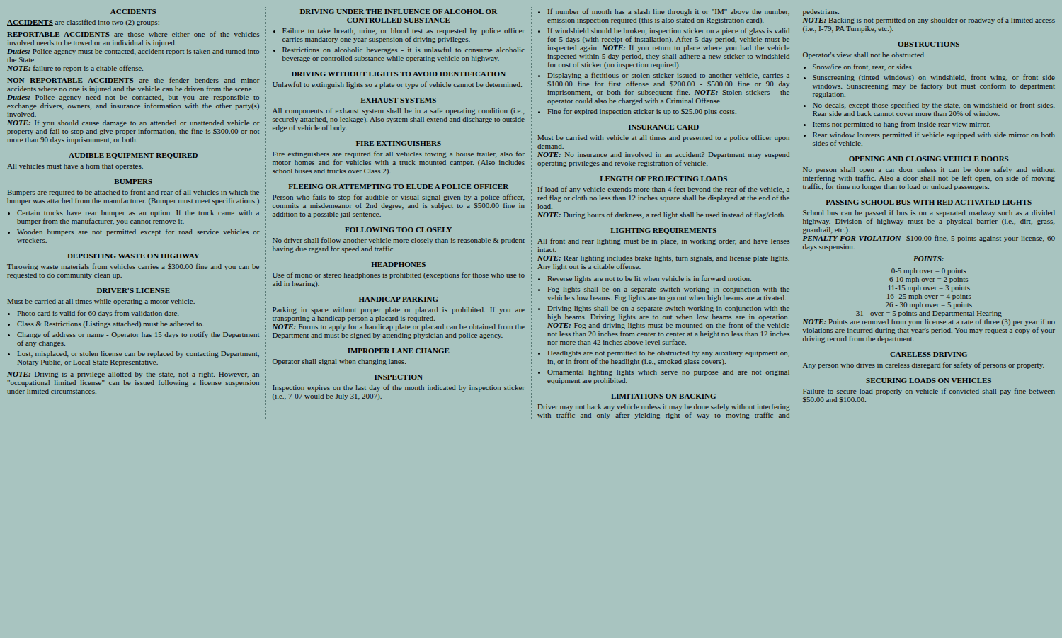Accidents
ACCIDENTS are classified into two (2) groups:
REPORTABLE ACCIDENTS are those where either one of the vehicles involved needs to be towed or an individual is injured.
Duties: Police agency must be contacted, accident report is taken and turned into the State.
NOTE: failure to report is a citable offense.
NON REPORTABLE ACCIDENTS are the fender benders and minor accidents where no one is injured and the vehicle can be driven from the scene.
Duties: Police agency need not be contacted, but you are responsible to exchange drivers, owners, and insurance information with the other party(s) involved.
NOTE: If you should cause damage to an attended or unattended vehicle or property and fail to stop and give proper information, the fine is $300.00 or not more than 90 days imprisonment, or both.
Audible Equipment Required
All vehicles must have a horn that operates.
Bumpers
Bumpers are required to be attached to front and rear of all vehicles in which the bumper was attached from the manufacturer. (Bumper must meet specifications.)
Certain trucks have rear bumper as an option. If the truck came with a bumper from the manufacturer, you cannot remove it.
Wooden bumpers are not permitted except for road service vehicles or wreckers.
Depositing Waste on Highway
Throwing waste materials from vehicles carries a $300.00 fine and you can be requested to do community clean up.
Driver's License
Must be carried at all times while operating a motor vehicle.
Photo card is valid for 60 days from validation date.
Class & Restrictions (Listings attached) must be adhered to.
Change of address or name - Operator has 15 days to notify the Department of any changes.
Lost, misplaced, or stolen license can be replaced by contacting Department, Notary Public, or Local State Representative.
NOTE: Driving is a privilege allotted by the state, not a right. However, an "occupational limited license" can be issued following a license suspension under limited circumstances.
Driving Under the Influence of Alcohol or Controlled Substance
Failure to take breath, urine, or blood test as requested by police officer carries mandatory one year suspension of driving privileges.
Restrictions on alcoholic beverages - it is unlawful to consume alcoholic beverage or controlled substance while operating vehicle on highway.
Driving Without Lights to Avoid Identification
Unlawful to extinguish lights so a plate or type of vehicle cannot be determined.
Exhaust Systems
All components of exhaust system shall be in a safe operating condition (i.e., securely attached, no leakage). Also system shall extend and discharge to outside edge of vehicle of body.
Fire Extinguishers
Fire extinguishers are required for all vehicles towing a house trailer, also for motor homes and for vehicles with a truck mounted camper. (Also includes school buses and trucks over Class 2).
Fleeing or Attempting to Elude a Police Officer
Person who fails to stop for audible or visual signal given by a police officer, commits a misdemeanor of 2nd degree, and is subject to a $500.00 fine in addition to a possible jail sentence.
Following Too Closely
No driver shall follow another vehicle more closely than is reasonable & prudent having due regard for speed and traffic.
Headphones
Use of mono or stereo headphones is prohibited (exceptions for those who use to aid in hearing).
Handicap Parking
Parking in space without proper plate or placard is prohibited. If you are transporting a handicap person a placard is required.
NOTE: Forms to apply for a handicap plate or placard can be obtained from the Department and must be signed by attending physician and police agency.
Improper Lane Change
Operator shall signal when changing lanes.
Inspection
Inspection expires on the last day of the month indicated by inspection sticker (i.e., 7-07 would be July 31, 2007).
If number of month has a slash line through it or "IM" above the number, emission inspection required (this is also stated on Registration card).
If windshield should be broken, inspection sticker on a piece of glass is valid for 5 days (with receipt of installation). After 5 day period, vehicle must be inspected again. NOTE: If you return to place where you had the vehicle inspected within 5 day period, they shall adhere a new sticker to windshield for cost of sticker (no inspection required).
Displaying a fictitious or stolen sticker issued to another vehicle, carries a $100.00 fine for first offense and $200.00 - $500.00 fine or 90 day imprisonment, or both for subsequent fine. NOTE: Stolen stickers - the operator could also be charged with a Criminal Offense.
Fine for expired inspection sticker is up to $25.00 plus costs.
Insurance Card
Must be carried with vehicle at all times and presented to a police officer upon demand.
NOTE: No insurance and involved in an accident? Department may suspend operating privileges and revoke registration of vehicle.
Length of Projecting Loads
If load of any vehicle extends more than 4 feet beyond the rear of the vehicle, a red flag or cloth no less than 12 inches square shall be displayed at the end of the load.
NOTE: During hours of darkness, a red light shall be used instead of flag/cloth.
Lighting Requirements
All front and rear lighting must be in place, in working order, and have lenses intact.
NOTE: Rear lighting includes brake lights, turn signals, and license plate lights. Any light out is a citable offense.
Reverse lights are not to be lit when vehicle is in forward motion.
Fog lights shall be on a separate switch working in conjunction with the vehicle s low beams. Fog lights are to go out when high beams are activated.
Driving lights shall be on a separate switch working in conjunction with the high beams. Driving lights are to out when low beams are in operation. NOTE: Fog and driving lights must be mounted on the front of the vehicle not less than 20 inches from center to center at a height no less than 12 inches nor more than 42 inches above level surface.
Headlights are not permitted to be obstructed by any auxiliary equipment on, in, or in front of the headlight (i.e., smoked glass covers).
Ornamental lighting lights which serve no purpose and are not original equipment are prohibited.
Limitations on Backing
Driver may not back any vehicle unless it may be done safely without interfering with traffic and only after yielding right of way to moving traffic and pedestrians.
NOTE: Backing is not permitted on any shoulder or roadway of a limited access (i.e., I-79, PA Turnpike, etc.).
Obstructions
Operator's view shall not be obstructed.
Snow/ice on front, rear, or sides.
Sunscreening (tinted windows) on windshield, front wing, or front side windows. Sunscreening may be factory but must conform to department regulation.
No decals, except those specified by the state, on windshield or front sides. Rear side and back cannot cover more than 20% of window.
Items not permitted to hang from inside rear view mirror.
Rear window louvers permitted if vehicle equipped with side mirror on both sides of vehicle.
Opening and Closing Vehicle Doors
No person shall open a car door unless it can be done safely and without interfering with traffic. Also a door shall not be left open, on side of moving traffic, for time no longer than to load or unload passengers.
Passing School Bus with Red Activated Lights
School bus can be passed if bus is on a separated roadway such as a divided highway. Division of highway must be a physical barrier (i.e., dirt, grass, guardrail, etc.).
PENALTY FOR VIOLATION- $100.00 fine, 5 points against your license, 60 days suspension.
POINTS:
0-5 mph over = 0 points
6-10 mph over = 2 points
11-15 mph over = 3 points
16 -25 mph over = 4 points
26 - 30 mph over = 5 points
31 - over = 5 points and Departmental Hearing
NOTE: Points are removed from your license at a rate of three (3) per year if no violations are incurred during that year's period. You may request a copy of your driving record from the department.
Careless Driving
Any person who drives in careless disregard for safety of persons or property.
Securing Loads on Vehicles
Failure to secure load properly on vehicle if convicted shall pay fine between $50.00 and $100.00.